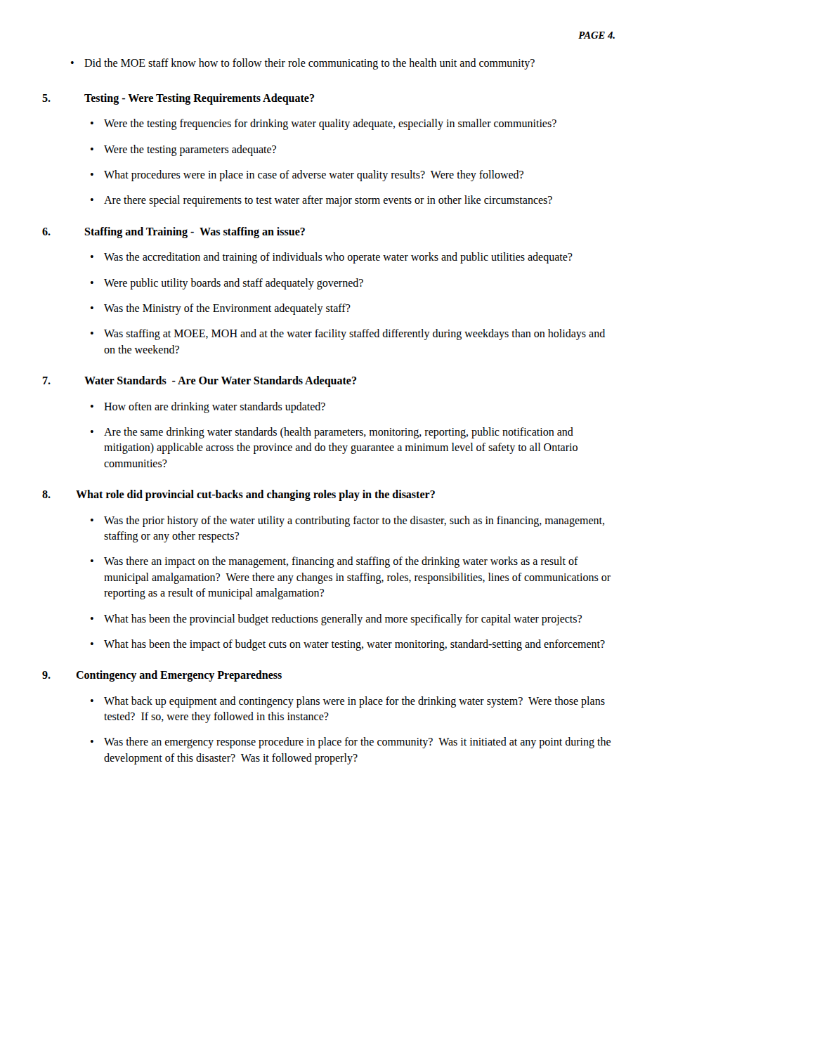PAGE 4.
Did the MOE staff know how to follow their role communicating to the health unit and community?
5. Testing - Were Testing Requirements Adequate?
Were the testing frequencies for drinking water quality adequate, especially in smaller communities?
Were the testing parameters adequate?
What procedures were in place in case of adverse water quality results? Were they followed?
Are there special requirements to test water after major storm events or in other like circumstances?
6. Staffing and Training - Was staffing an issue?
Was the accreditation and training of individuals who operate water works and public utilities adequate?
Were public utility boards and staff adequately governed?
Was the Ministry of the Environment adequately staff?
Was staffing at MOEE, MOH and at the water facility staffed differently during weekdays than on holidays and on the weekend?
7. Water Standards - Are Our Water Standards Adequate?
How often are drinking water standards updated?
Are the same drinking water standards (health parameters, monitoring, reporting, public notification and mitigation) applicable across the province and do they guarantee a minimum level of safety to all Ontario communities?
8. What role did provincial cut-backs and changing roles play in the disaster?
Was the prior history of the water utility a contributing factor to the disaster, such as in financing, management, staffing or any other respects?
Was there an impact on the management, financing and staffing of the drinking water works as a result of municipal amalgamation? Were there any changes in staffing, roles, responsibilities, lines of communications or reporting as a result of municipal amalgamation?
What has been the provincial budget reductions generally and more specifically for capital water projects?
What has been the impact of budget cuts on water testing, water monitoring, standard-setting and enforcement?
9. Contingency and Emergency Preparedness
What back up equipment and contingency plans were in place for the drinking water system? Were those plans tested? If so, were they followed in this instance?
Was there an emergency response procedure in place for the community? Was it initiated at any point during the development of this disaster? Was it followed properly?